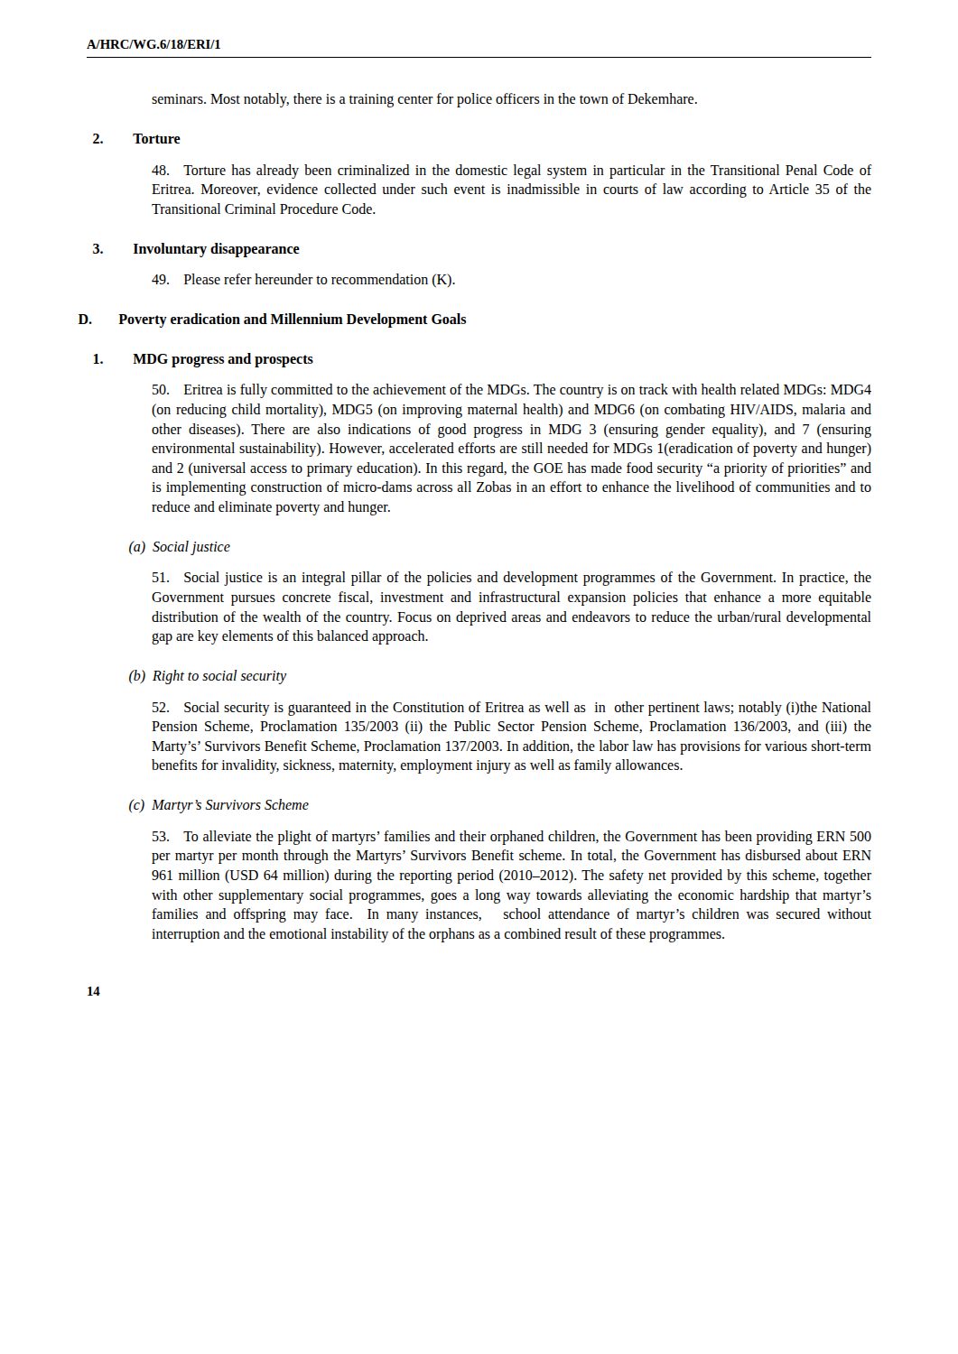A/HRC/WG.6/18/ERI/1
seminars. Most notably, there is a training center for police officers in the town of Dekemhare.
2. Torture
48. Torture has already been criminalized in the domestic legal system in particular in the Transitional Penal Code of Eritrea. Moreover, evidence collected under such event is inadmissible in courts of law according to Article 35 of the Transitional Criminal Procedure Code.
3. Involuntary disappearance
49. Please refer hereunder to recommendation (K).
D. Poverty eradication and Millennium Development Goals
1. MDG progress and prospects
50. Eritrea is fully committed to the achievement of the MDGs. The country is on track with health related MDGs: MDG4 (on reducing child mortality), MDG5 (on improving maternal health) and MDG6 (on combating HIV/AIDS, malaria and other diseases). There are also indications of good progress in MDG 3 (ensuring gender equality), and 7 (ensuring environmental sustainability). However, accelerated efforts are still needed for MDGs 1(eradication of poverty and hunger) and 2 (universal access to primary education). In this regard, the GOE has made food security “a priority of priorities” and is implementing construction of micro-dams across all Zobas in an effort to enhance the livelihood of communities and to reduce and eliminate poverty and hunger.
(a) Social justice
51. Social justice is an integral pillar of the policies and development programmes of the Government. In practice, the Government pursues concrete fiscal, investment and infrastructural expansion policies that enhance a more equitable distribution of the wealth of the country. Focus on deprived areas and endeavors to reduce the urban/rural developmental gap are key elements of this balanced approach.
(b) Right to social security
52. Social security is guaranteed in the Constitution of Eritrea as well as in other pertinent laws; notably (i)the National Pension Scheme, Proclamation 135/2003 (ii) the Public Sector Pension Scheme, Proclamation 136/2003, and (iii) the Marty’s’ Survivors Benefit Scheme, Proclamation 137/2003. In addition, the labor law has provisions for various short-term benefits for invalidity, sickness, maternity, employment injury as well as family allowances.
(c) Martyr’s Survivors Scheme
53. To alleviate the plight of martyrs’ families and their orphaned children, the Government has been providing ERN 500 per martyr per month through the Martyrs’ Survivors Benefit scheme. In total, the Government has disbursed about ERN 961 million (USD 64 million) during the reporting period (2010–2012). The safety net provided by this scheme, together with other supplementary social programmes, goes a long way towards alleviating the economic hardship that martyr’s families and offspring may face. In many instances, school attendance of martyr’s children was secured without interruption and the emotional instability of the orphans as a combined result of these programmes.
14